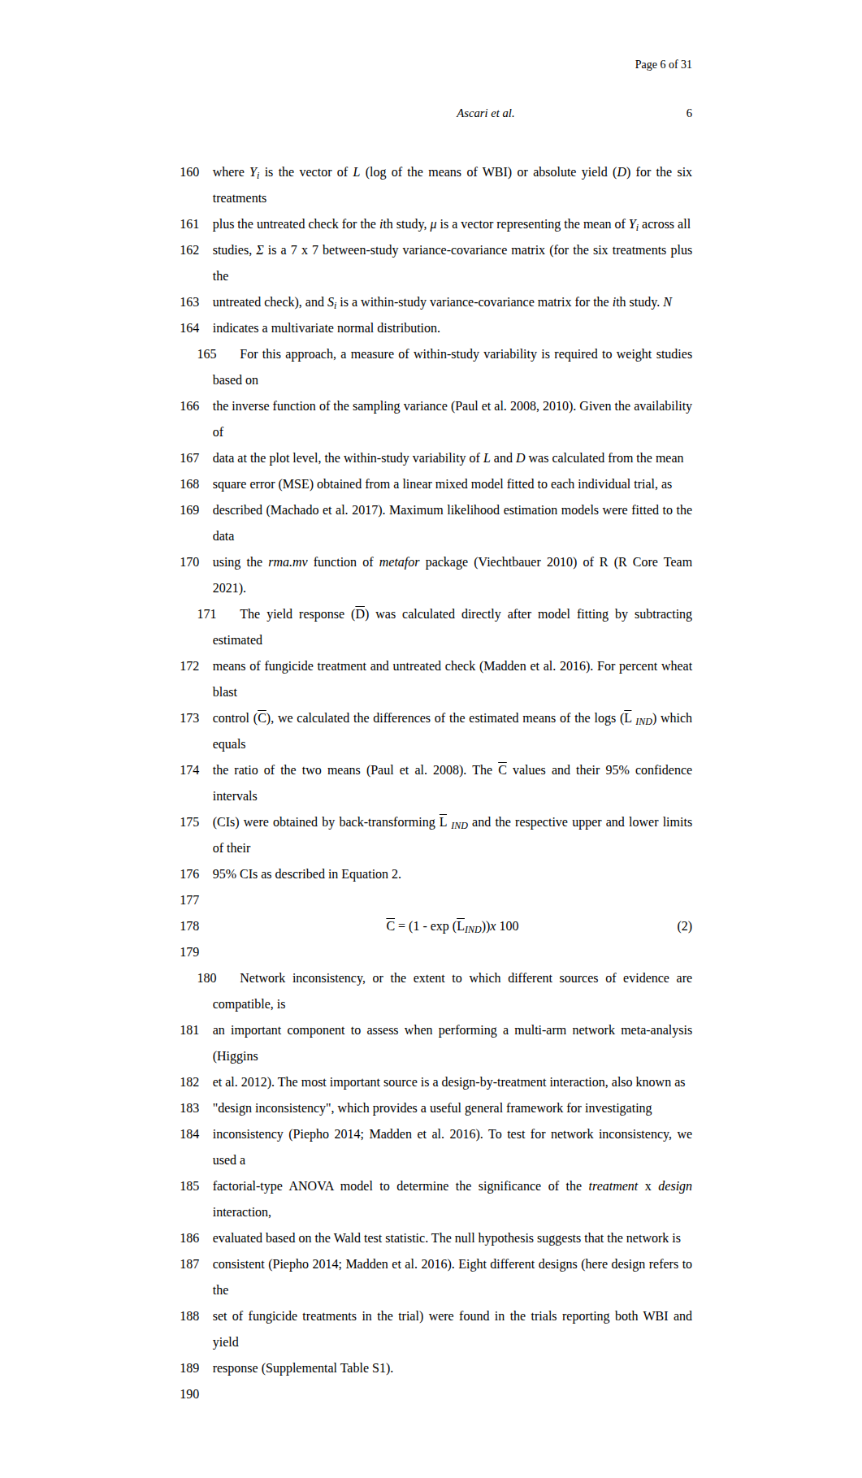Page 6 of 31
Ascari et al. 6
where Yi is the vector of L (log of the means of WBI) or absolute yield (D) for the six treatments
plus the untreated check for the ith study, μ is a vector representing the mean of Yi across all
studies, Σ is a 7 x 7 between-study variance-covariance matrix (for the six treatments plus the
untreated check), and Si is a within-study variance-covariance matrix for the ith study. N
indicates a multivariate normal distribution.
For this approach, a measure of within-study variability is required to weight studies based on
the inverse function of the sampling variance (Paul et al. 2008, 2010). Given the availability of
data at the plot level, the within-study variability of L and D was calculated from the mean
square error (MSE) obtained from a linear mixed model fitted to each individual trial, as
described (Machado et al. 2017). Maximum likelihood estimation models were fitted to the data
using the rma.mv function of metafor package (Viechtbauer 2010) of R (R Core Team 2021).
The yield response (D) was calculated directly after model fitting by subtracting estimated
means of fungicide treatment and untreated check (Madden et al. 2016). For percent wheat blast
control (C), we calculated the differences of the estimated means of the logs (L IND) which equals
the ratio of the two means (Paul et al. 2008). The C values and their 95% confidence intervals
(CIs) were obtained by back-transforming L IND and the respective upper and lower limits of their
95% CIs as described in Equation 2.
C = (1 - exp (LIND))x 100 (2)
Network inconsistency, or the extent to which different sources of evidence are compatible, is
an important component to assess when performing a multi-arm network meta-analysis (Higgins
et al. 2012). The most important source is a design-by-treatment interaction, also known as
"design inconsistency", which provides a useful general framework for investigating
inconsistency (Piepho 2014; Madden et al. 2016). To test for network inconsistency, we used a
factorial-type ANOVA model to determine the significance of the treatment x design interaction,
evaluated based on the Wald test statistic. The null hypothesis suggests that the network is
consistent (Piepho 2014; Madden et al. 2016). Eight different designs (here design refers to the
set of fungicide treatments in the trial) were found in the trials reporting both WBI and yield
response (Supplemental Table S1).